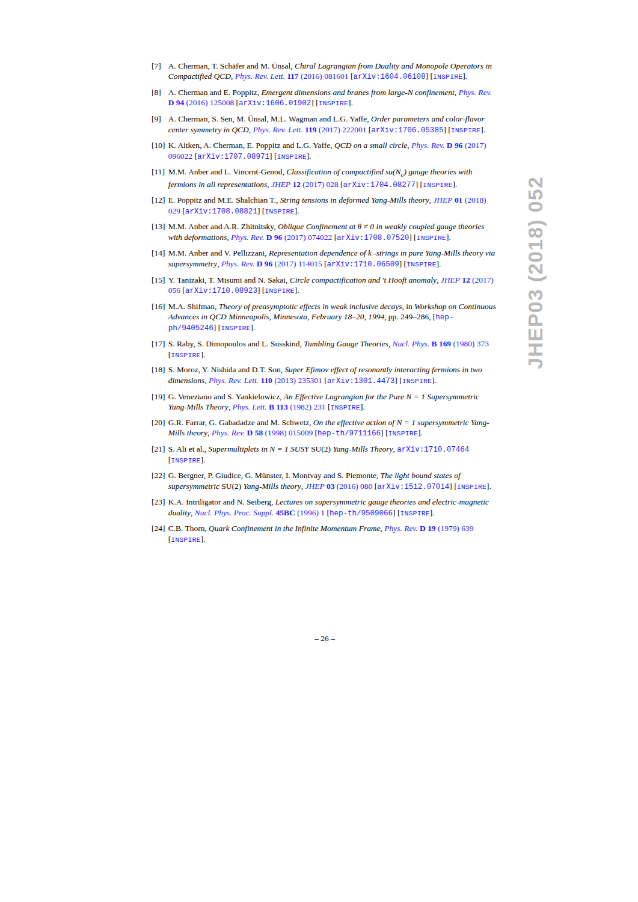JHEP03 (2018) 052
[7] A. Cherman, T. Schäfer and M. Ünsal, Chiral Lagrangian from Duality and Monopole Operators in Compactified QCD, Phys. Rev. Lett. 117 (2016) 081601 [arXiv:1604.06108] [INSPIRE].
[8] A. Cherman and E. Poppitz, Emergent dimensions and branes from large-N confinement, Phys. Rev. D 94 (2016) 125008 [arXiv:1606.01902] [INSPIRE].
[9] A. Cherman, S. Sen, M. Ünsal, M.L. Wagman and L.G. Yaffe, Order parameters and color-flavor center symmetry in QCD, Phys. Rev. Lett. 119 (2017) 222001 [arXiv:1706.05385] [INSPIRE].
[10] K. Aitken, A. Cherman, E. Poppitz and L.G. Yaffe, QCD on a small circle, Phys. Rev. D 96 (2017) 096022 [arXiv:1707.08971] [INSPIRE].
[11] M.M. Anber and L. Vincent-Genod, Classification of compactified su(Nc) gauge theories with fermions in all representations, JHEP 12 (2017) 028 [arXiv:1704.08277] [INSPIRE].
[12] E. Poppitz and M.E. Shalchian T., String tensions in deformed Yang-Mills theory, JHEP 01 (2018) 029 [arXiv:1708.08821] [INSPIRE].
[13] M.M. Anber and A.R. Zhitnitsky, Oblique Confinement at θ ≠ 0 in weakly coupled gauge theories with deformations, Phys. Rev. D 96 (2017) 074022 [arXiv:1708.07520] [INSPIRE].
[14] M.M. Anber and V. Pellizzani, Representation dependence of k -strings in pure Yang-Mills theory via supersymmetry, Phys. Rev. D 96 (2017) 114015 [arXiv:1710.06509] [INSPIRE].
[15] Y. Tanizaki, T. Misumi and N. Sakai, Circle compactification and 't Hooft anomaly, JHEP 12 (2017) 056 [arXiv:1710.08923] [INSPIRE].
[16] M.A. Shifman, Theory of preasymptotic effects in weak inclusive decays, in Workshop on Continuous Advances in QCD Minneapolis, Minnesota, February 18–20, 1994, pp. 249–286, [hep-ph/9405246] [INSPIRE].
[17] S. Raby, S. Dimopoulos and L. Susskind, Tumbling Gauge Theories, Nucl. Phys. B 169 (1980) 373 [INSPIRE].
[18] S. Moroz, Y. Nishida and D.T. Son, Super Efimov effect of resonantly interacting fermions in two dimensions, Phys. Rev. Lett. 110 (2013) 235301 [arXiv:1301.4473] [INSPIRE].
[19] G. Veneziano and S. Yankielowicz, An Effective Lagrangian for the Pure N = 1 Supersymmetric Yang-Mills Theory, Phys. Lett. B 113 (1982) 231 [INSPIRE].
[20] G.R. Farrar, G. Gabadadze and M. Schwetz, On the effective action of N = 1 supersymmetric Yang-Mills theory, Phys. Rev. D 58 (1998) 015009 [hep-th/9711166] [INSPIRE].
[21] S. Ali et al., Supermultiplets in N = 1 SUSY SU(2) Yang-Mills Theory, arXiv:1710.07464 [INSPIRE].
[22] G. Bergner, P. Giudice, G. Münster, I. Montvay and S. Piemonte, The light bound states of supersymmetric SU(2) Yang-Mills theory, JHEP 03 (2016) 080 [arXiv:1512.07014] [INSPIRE].
[23] K.A. Intriligator and N. Seiberg, Lectures on supersymmetric gauge theories and electric-magnetic duality, Nucl. Phys. Proc. Suppl. 45BC (1996) 1 [hep-th/9509066] [INSPIRE].
[24] C.B. Thorn, Quark Confinement in the Infinite Momentum Frame, Phys. Rev. D 19 (1979) 639 [INSPIRE].
– 26 –